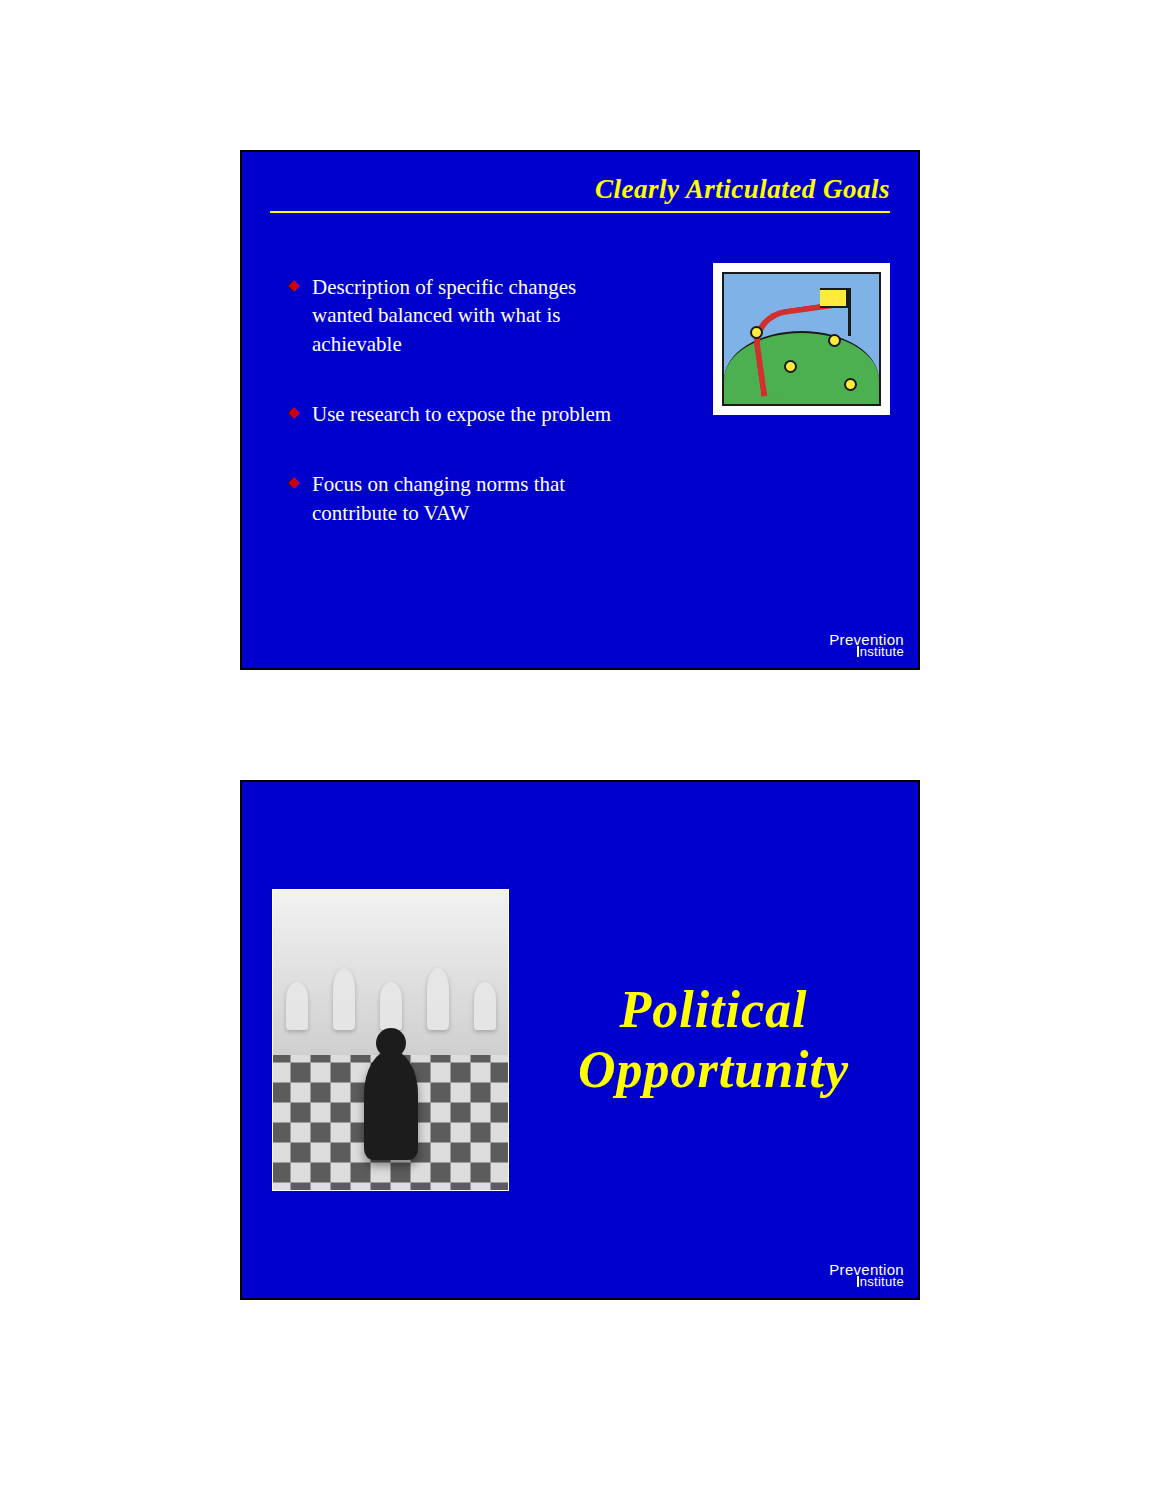Clearly Articulated Goals
◆ Description of specific changes wanted balanced with what is achievable
◆ Use research to expose the problem
◆ Focus on changing norms that contribute to VAW
Prevention
nstitute
Political
Opportunity
Prevention
nstitute